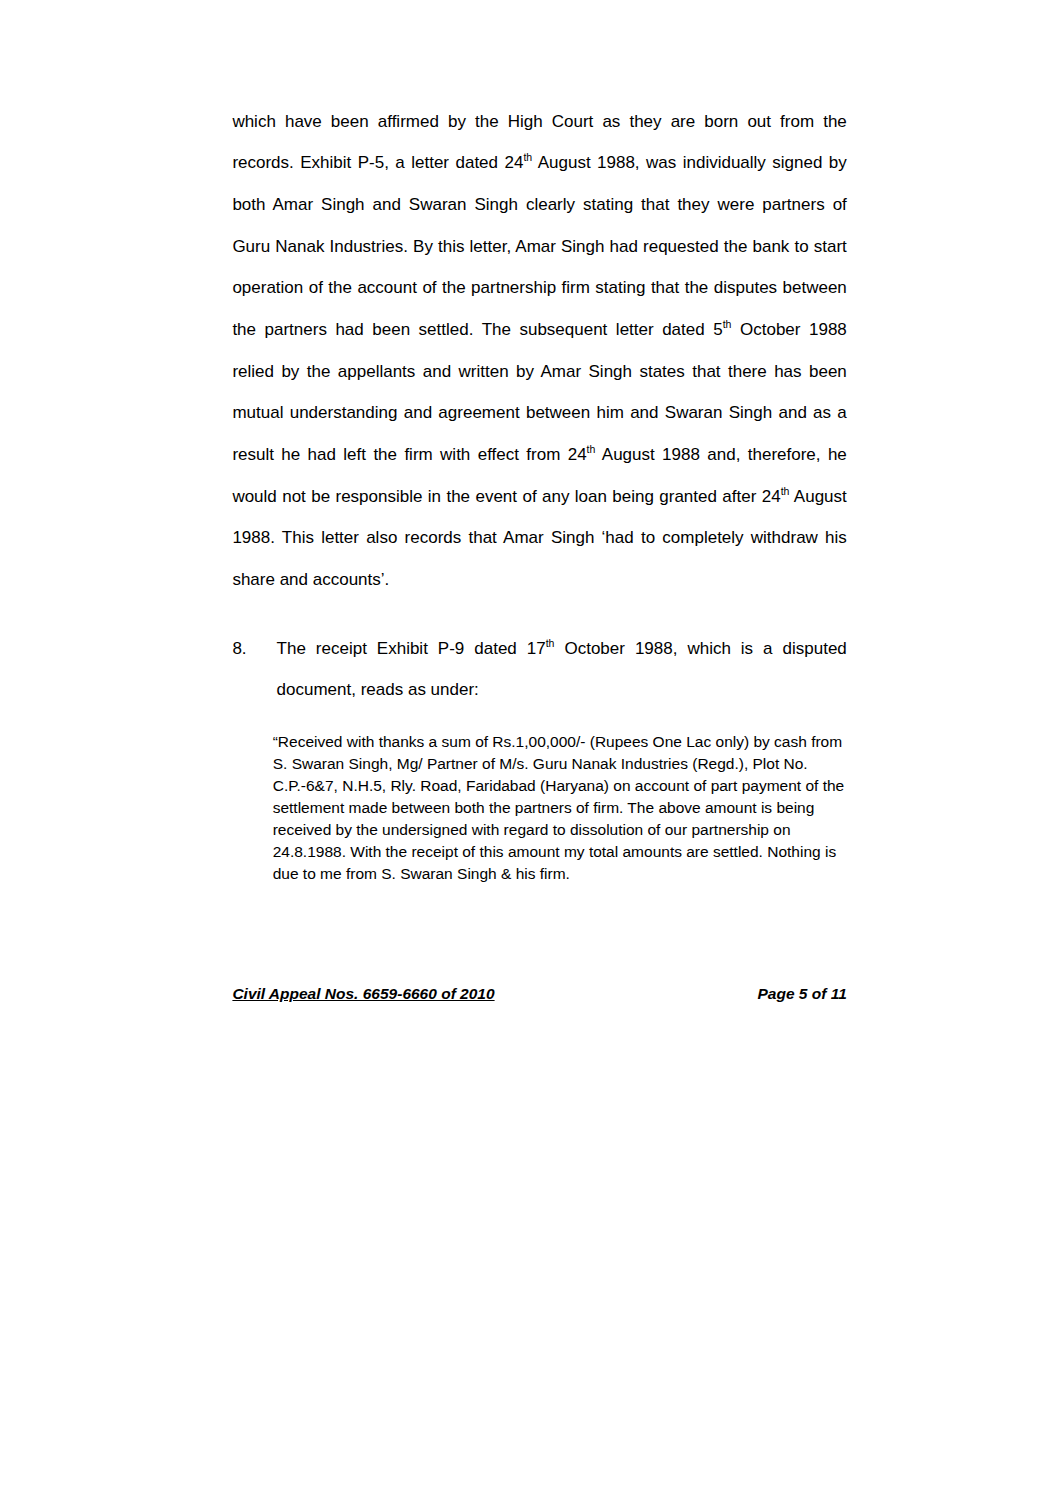which have been affirmed by the High Court as they are born out from the records. Exhibit P-5, a letter dated 24th August 1988, was individually signed by both Amar Singh and Swaran Singh clearly stating that they were partners of Guru Nanak Industries. By this letter, Amar Singh had requested the bank to start operation of the account of the partnership firm stating that the disputes between the partners had been settled. The subsequent letter dated 5th October 1988 relied by the appellants and written by Amar Singh states that there has been mutual understanding and agreement between him and Swaran Singh and as a result he had left the firm with effect from 24th August 1988 and, therefore, he would not be responsible in the event of any loan being granted after 24th August 1988. This letter also records that Amar Singh ‘had to completely withdraw his share and accounts’.
8.
The receipt Exhibit P-9 dated 17th October 1988, which is a disputed document, reads as under:
“Received with thanks a sum of Rs.1,00,000/- (Rupees One Lac only) by cash from S. Swaran Singh, Mg/ Partner of M/s. Guru Nanak Industries (Regd.), Plot No. C.P.-6&7, N.H.5, Rly. Road, Faridabad (Haryana) on account of part payment of the settlement made between both the partners of firm. The above amount is being received by the undersigned with regard to dissolution of our partnership on 24.8.1988. With the receipt of this amount my total amounts are settled. Nothing is due to me from S. Swaran Singh & his firm.
Civil Appeal Nos. 6659-6660 of 2010 Page 5 of 11